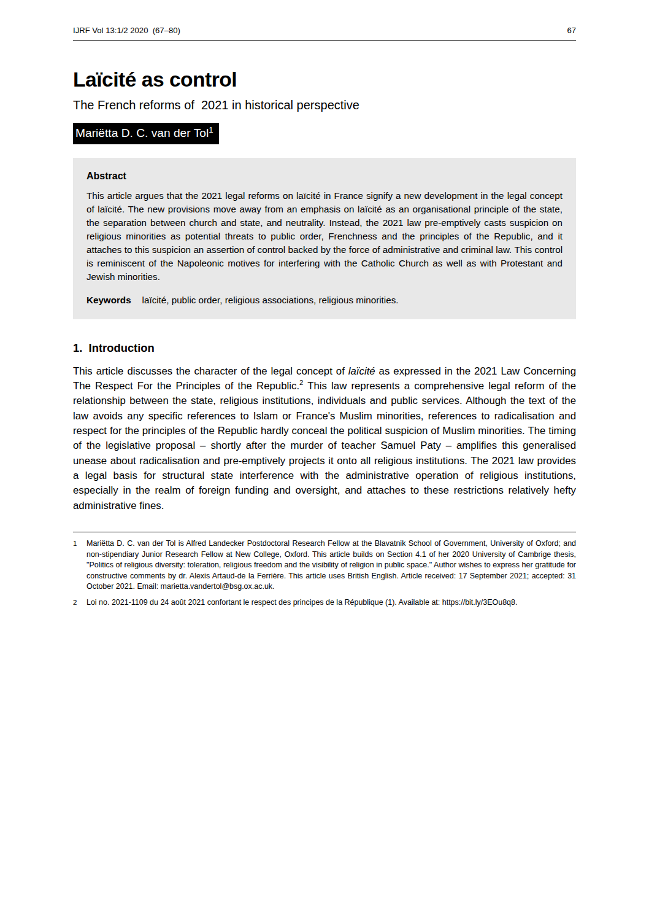IJRF Vol 13:1/2 2020 (67–80) 67
Laïcité as control
The French reforms of 2021 in historical perspective
Mariëtta D. C. van der Tol1
Abstract
This article argues that the 2021 legal reforms on laïcité in France signify a new development in the legal concept of laïcité. The new provisions move away from an emphasis on laïcité as an organisational principle of the state, the separation between church and state, and neutrality. Instead, the 2021 law pre-emptively casts suspicion on religious minorities as potential threats to public order, Frenchness and the principles of the Republic, and it attaches to this suspicion an assertion of control backed by the force of administrative and criminal law. This control is reminiscent of the Napoleonic motives for interfering with the Catholic Church as well as with Protestant and Jewish minorities.
Keywordslaïcité, public order, religious associations, religious minorities.
1. Introduction
This article discusses the character of the legal concept of laïcité as expressed in the 2021 Law Concerning The Respect For the Principles of the Republic.2 This law represents a comprehensive legal reform of the relationship between the state, religious institutions, individuals and public services. Although the text of the law avoids any specific references to Islam or France's Muslim minorities, references to radicalisation and respect for the principles of the Republic hardly conceal the political suspicion of Muslim minorities. The timing of the legislative proposal – shortly after the murder of teacher Samuel Paty – amplifies this generalised unease about radicalisation and pre-emptively projects it onto all religious institutions. The 2021 law provides a legal basis for structural state interference with the administrative operation of religious institutions, especially in the realm of foreign funding and oversight, and attaches to these restrictions relatively hefty administrative fines.
Mariëtta D. C. van der Tol is Alfred Landecker Postdoctoral Research Fellow at the Blavatnik School of Government, University of Oxford; and non-stipendiary Junior Research Fellow at New College, Oxford. This article builds on Section 4.1 of her 2020 University of Cambrige thesis, "Politics of religious diversity: toleration, religious freedom and the visibility of religion in public space." Author wishes to express her gratitude for constructive comments by dr. Alexis Artaud-de la Ferrière. This article uses British English. Article received: 17 September 2021; accepted: 31 October 2021. Email: marietta.vandertol@bsg.ox.ac.uk.
Loi no. 2021-1109 du 24 août 2021 confortant le respect des principes de la République (1). Available at: https://bit.ly/3EOu8q8.